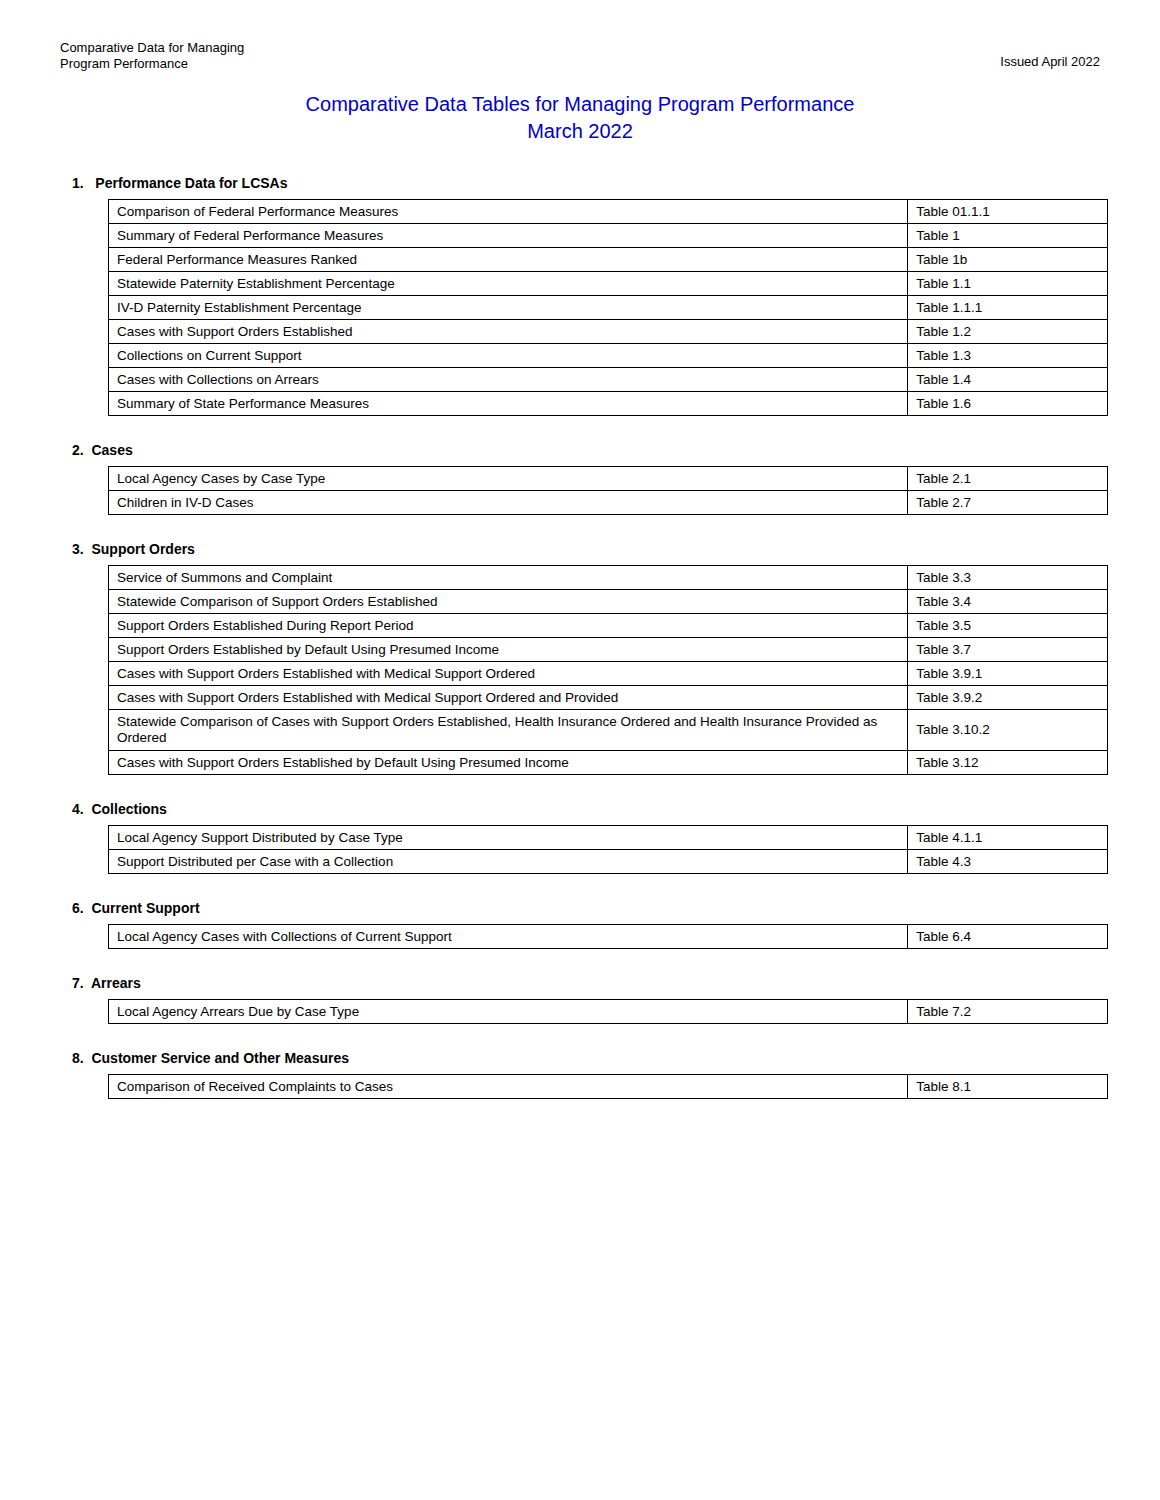Comparative Data for Managing
Program Performance
Issued April 2022
Comparative Data Tables for Managing Program Performance
March 2022
1. Performance Data for LCSAs
| Comparison of Federal Performance Measures | Table 01.1.1 |
| Summary of Federal Performance Measures | Table 1 |
| Federal Performance Measures Ranked | Table 1b |
| Statewide Paternity Establishment Percentage | Table 1.1 |
| IV-D Paternity Establishment Percentage | Table 1.1.1 |
| Cases with Support Orders Established | Table 1.2 |
| Collections on Current Support | Table 1.3 |
| Cases with Collections on Arrears | Table 1.4 |
| Summary of State Performance Measures | Table 1.6 |
2. Cases
| Local Agency Cases by Case Type | Table 2.1 |
| Children in IV-D Cases | Table 2.7 |
3. Support Orders
| Service of Summons and Complaint | Table 3.3 |
| Statewide Comparison of Support Orders Established | Table 3.4 |
| Support Orders Established During Report Period | Table 3.5 |
| Support Orders Established by Default Using Presumed Income | Table 3.7 |
| Cases with Support Orders Established with Medical Support Ordered | Table 3.9.1 |
| Cases with Support Orders Established with Medical Support Ordered and Provided | Table 3.9.2 |
| Statewide Comparison of Cases with Support Orders Established, Health Insurance Ordered and Health Insurance Provided as Ordered | Table 3.10.2 |
| Cases with Support Orders Established by Default Using Presumed Income | Table 3.12 |
4. Collections
| Local Agency Support Distributed by Case Type | Table 4.1.1 |
| Support Distributed per Case with a Collection | Table 4.3 |
6. Current Support
| Local Agency Cases with Collections of Current Support | Table 6.4 |
7. Arrears
| Local Agency Arrears Due by Case Type | Table 7.2 |
8. Customer Service and Other Measures
| Comparison of Received Complaints to Cases | Table 8.1 |